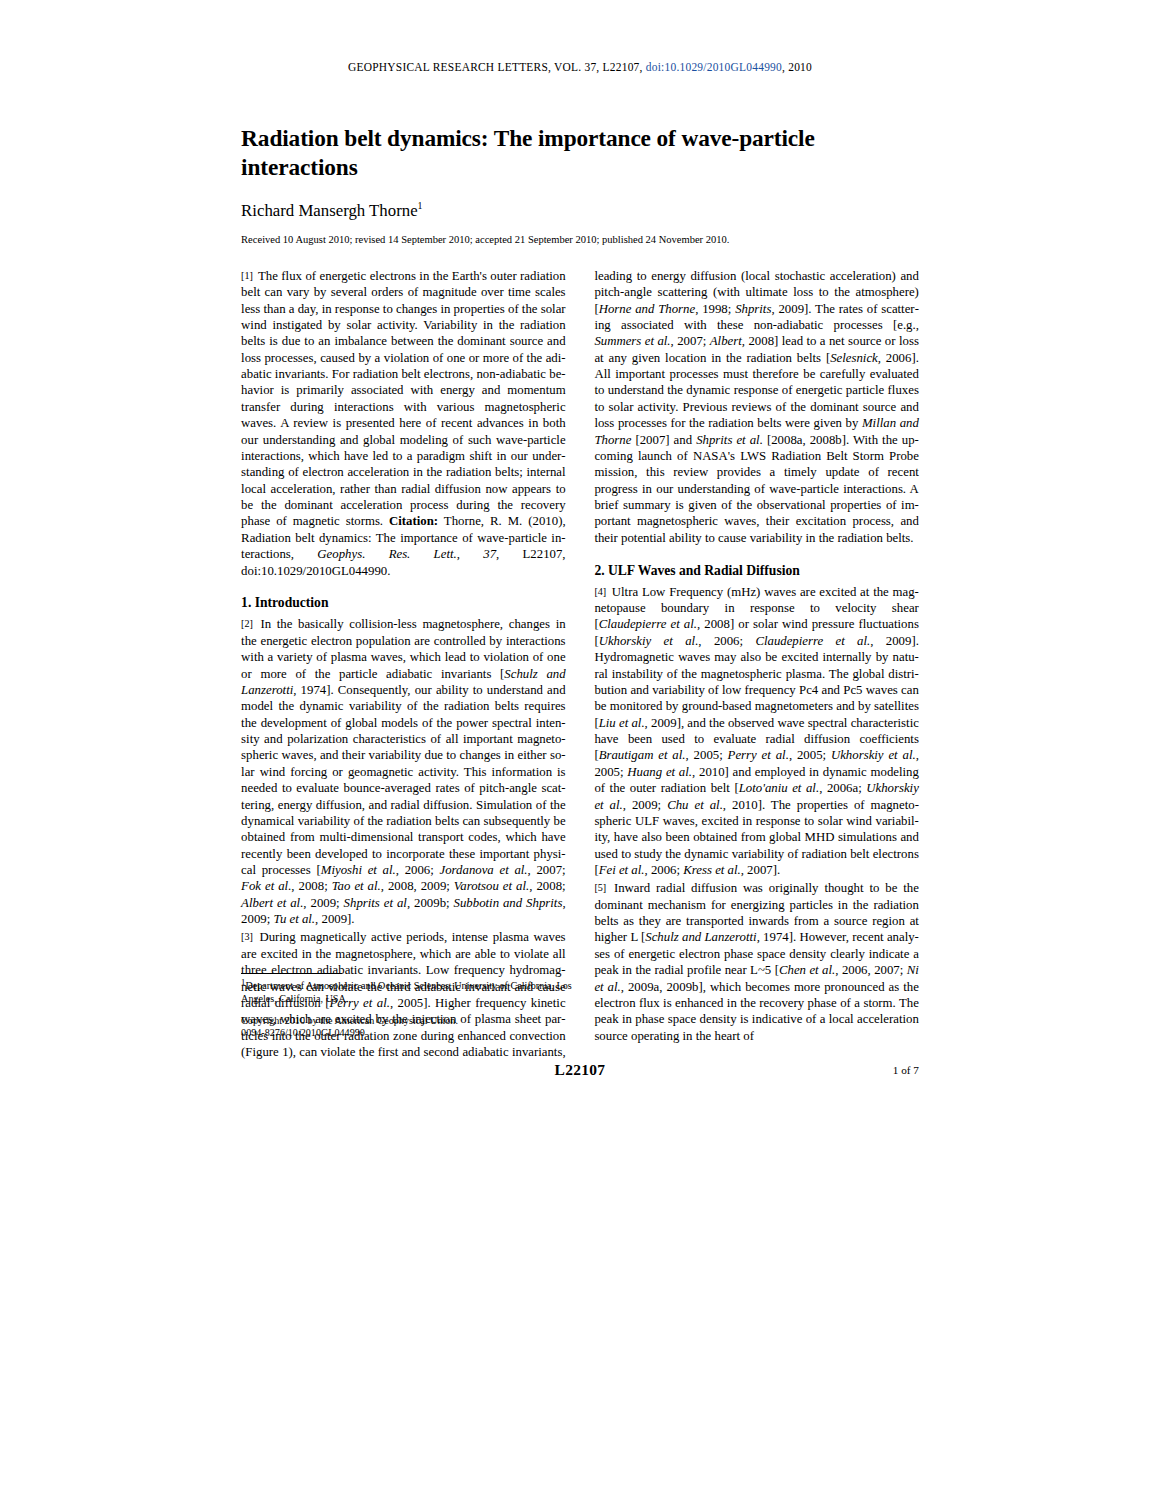GEOPHYSICAL RESEARCH LETTERS, VOL. 37, L22107, doi:10.1029/2010GL044990, 2010
Radiation belt dynamics: The importance of wave‑particle interactions
Richard Mansergh Thorne1
Received 10 August 2010; revised 14 September 2010; accepted 21 September 2010; published 24 November 2010.
[1] The flux of energetic electrons in the Earth's outer radiation belt can vary by several orders of magnitude over time scales less than a day, in response to changes in properties of the solar wind instigated by solar activity. Variability in the radiation belts is due to an imbalance between the dominant source and loss processes, caused by a violation of one or more of the adiabatic invariants. For radiation belt electrons, non‑adiabatic behavior is primarily associated with energy and momentum transfer during interactions with various magnetospheric waves. A review is presented here of recent advances in both our understanding and global modeling of such wave‑particle interactions, which have led to a paradigm shift in our understanding of electron acceleration in the radiation belts; internal local acceleration, rather than radial diffusion now appears to be the dominant acceleration process during the recovery phase of magnetic storms. Citation: Thorne, R. M. (2010), Radiation belt dynamics: The importance of wave‑particle interactions, Geophys. Res. Lett., 37, L22107, doi:10.1029/2010GL044990.
1. Introduction
[2] In the basically collision‑less magnetosphere, changes in the energetic electron population are controlled by interactions with a variety of plasma waves, which lead to violation of one or more of the particle adiabatic invariants [Schulz and Lanzerotti, 1974]. Consequently, our ability to understand and model the dynamic variability of the radiation belts requires the development of global models of the power spectral intensity and polarization characteristics of all important magnetospheric waves, and their variability due to changes in either solar wind forcing or geomagnetic activity. This information is needed to evaluate bounce‑averaged rates of pitch‑angle scattering, energy diffusion, and radial diffusion. Simulation of the dynamical variability of the radiation belts can subsequently be obtained from multi‑dimensional transport codes, which have recently been developed to incorporate these important physical processes [Miyoshi et al., 2006; Jordanova et al., 2007; Fok et al., 2008; Tao et al., 2008, 2009; Varotsou et al., 2008; Albert et al., 2009; Shprits et al, 2009b; Subbotin and Shprits, 2009; Tu et al., 2009].
[3] During magnetically active periods, intense plasma waves are excited in the magnetosphere, which are able to violate all three electron adiabatic invariants. Low frequency hydromagnetic waves can violate the third adiabatic invariant and cause radial diffusion [Perry et al., 2005]. Higher frequency kinetic waves, which are excited by the injection of plasma sheet particles into the outer radiation zone during enhanced convection (Figure 1), can violate the first and second adiabatic invariants, leading to energy diffusion (local stochastic acceleration) and pitch‑angle scattering (with ultimate loss to the atmosphere) [Horne and Thorne, 1998; Shprits, 2009]. The rates of scattering associated with these non‑adiabatic processes [e.g., Summers et al., 2007; Albert, 2008] lead to a net source or loss at any given location in the radiation belts [Selesnick, 2006]. All important processes must therefore be carefully evaluated to understand the dynamic response of energetic particle fluxes to solar activity. Previous reviews of the dominant source and loss processes for the radiation belts were given by Millan and Thorne [2007] and Shprits et al. [2008a, 2008b]. With the upcoming launch of NASA's LWS Radiation Belt Storm Probe mission, this review provides a timely update of recent progress in our understanding of wave‑particle interactions. A brief summary is given of the observational properties of important magnetospheric waves, their excitation process, and their potential ability to cause variability in the radiation belts.
2. ULF Waves and Radial Diffusion
[4] Ultra Low Frequency (mHz) waves are excited at the magnetopause boundary in response to velocity shear [Claudepierre et al., 2008] or solar wind pressure fluctuations [Ukhorskiy et al., 2006; Claudepierre et al., 2009]. Hydromagnetic waves may also be excited internally by natural instability of the magnetospheric plasma. The global distribution and variability of low frequency Pc4 and Pc5 waves can be monitored by ground‑based magnetometers and by satellites [Liu et al., 2009], and the observed wave spectral characteristic have been used to evaluate radial diffusion coefficients [Brautigam et al., 2005; Perry et al., 2005; Ukhorskiy et al., 2005; Huang et al., 2010] and employed in dynamic modeling of the outer radiation belt [Loto'aniu et al., 2006a; Ukhorskiy et al., 2009; Chu et al., 2010]. The properties of magnetospheric ULF waves, excited in response to solar wind variability, have also been obtained from global MHD simulations and used to study the dynamic variability of radiation belt electrons [Fei et al., 2006; Kress et al., 2007].
[5] Inward radial diffusion was originally thought to be the dominant mechanism for energizing particles in the radiation belts as they are transported inwards from a source region at higher L [Schulz and Lanzerotti, 1974]. However, recent analyses of energetic electron phase space density clearly indicate a peak in the radial profile near L~5 [Chen et al., 2006, 2007; Ni et al., 2009a, 2009b], which becomes more pronounced as the electron flux is enhanced in the recovery phase of a storm. The peak in phase space density is indicative of a local acceleration source operating in the heart of
1Department of Atmospheric and Oceanic Sciences, University of California, Los Angeles, California, USA.
Copyright 2010 by the American Geophysical Union.
0094‑8276/10/2010GL044990
L22107
1 of 7